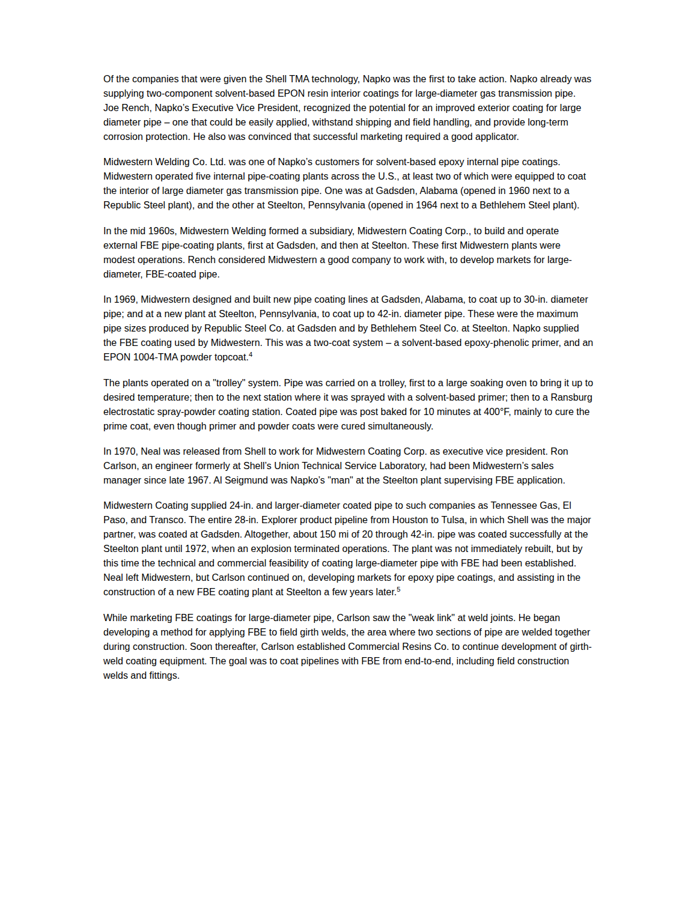Of the companies that were given the Shell TMA technology, Napko was the first to take action. Napko already was supplying two-component solvent-based EPON resin interior coatings for large-diameter gas transmission pipe. Joe Rench, Napko’s Executive Vice President, recognized the potential for an improved exterior coating for large diameter pipe – one that could be easily applied, withstand shipping and field handling, and provide long-term corrosion protection. He also was convinced that successful marketing required a good applicator.
Midwestern Welding Co. Ltd. was one of Napko’s customers for solvent-based epoxy internal pipe coatings. Midwestern operated five internal pipe-coating plants across the U.S., at least two of which were equipped to coat the interior of large diameter gas transmission pipe. One was at Gadsden, Alabama (opened in 1960 next to a Republic Steel plant), and the other at Steelton, Pennsylvania (opened in 1964 next to a Bethlehem Steel plant).
In the mid 1960s, Midwestern Welding formed a subsidiary, Midwestern Coating Corp., to build and operate external FBE pipe-coating plants, first at Gadsden, and then at Steelton. These first Midwestern plants were modest operations. Rench considered Midwestern a good company to work with, to develop markets for large-diameter, FBE-coated pipe.
In 1969, Midwestern designed and built new pipe coating lines at Gadsden, Alabama, to coat up to 30-in. diameter pipe; and at a new plant at Steelton, Pennsylvania, to coat up to 42-in. diameter pipe. These were the maximum pipe sizes produced by Republic Steel Co. at Gadsden and by Bethlehem Steel Co. at Steelton. Napko supplied the FBE coating used by Midwestern. This was a two-coat system – a solvent-based epoxy-phenolic primer, and an EPON 1004-TMA powder topcoat.4
The plants operated on a "trolley" system. Pipe was carried on a trolley, first to a large soaking oven to bring it up to desired temperature; then to the next station where it was sprayed with a solvent-based primer; then to a Ransburg electrostatic spray-powder coating station. Coated pipe was post baked for 10 minutes at 400°F, mainly to cure the prime coat, even though primer and powder coats were cured simultaneously.
In 1970, Neal was released from Shell to work for Midwestern Coating Corp. as executive vice president. Ron Carlson, an engineer formerly at Shell’s Union Technical Service Laboratory, had been Midwestern’s sales manager since late 1967. Al Seigmund was Napko’s "man" at the Steelton plant supervising FBE application.
Midwestern Coating supplied 24-in. and larger-diameter coated pipe to such companies as Tennessee Gas, El Paso, and Transco. The entire 28-in. Explorer product pipeline from Houston to Tulsa, in which Shell was the major partner, was coated at Gadsden. Altogether, about 150 mi of 20 through 42-in. pipe was coated successfully at the Steelton plant until 1972, when an explosion terminated operations. The plant was not immediately rebuilt, but by this time the technical and commercial feasibility of coating large-diameter pipe with FBE had been established. Neal left Midwestern, but Carlson continued on, developing markets for epoxy pipe coatings, and assisting in the construction of a new FBE coating plant at Steelton a few years later.5
While marketing FBE coatings for large-diameter pipe, Carlson saw the "weak link" at weld joints. He began developing a method for applying FBE to field girth welds, the area where two sections of pipe are welded together during construction. Soon thereafter, Carlson established Commercial Resins Co. to continue development of girth-weld coating equipment. The goal was to coat pipelines with FBE from end-to-end, including field construction welds and fittings.